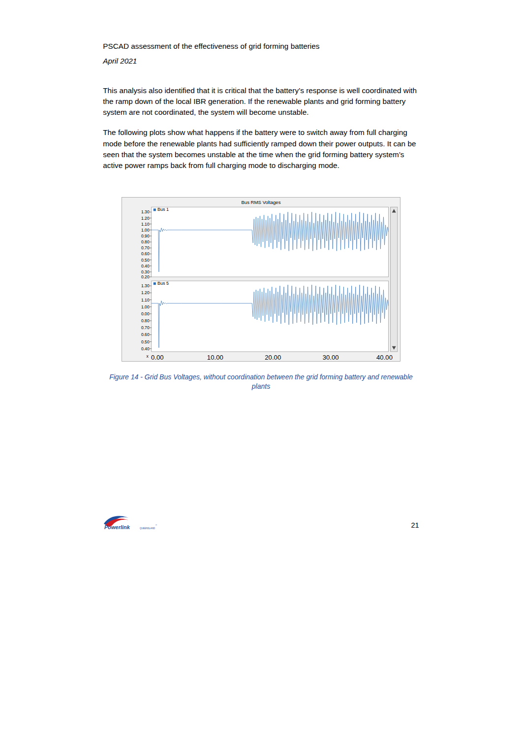PSCAD assessment of the effectiveness of grid forming batteries
April 2021
This analysis also identified that it is critical that the battery’s response is well coordinated with the ramp down of the local IBR generation. If the renewable plants and grid forming battery system are not coordinated, the system will become unstable.
The following plots show what happens if the battery were to switch away from full charging mode before the renewable plants had sufficiently ramped down their power outputs. It can be seen that the system becomes unstable at the time when the grid forming battery system’s active power ramps back from full charging mode to discharging mode.
Bus RMS Voltages Bus 1 1.30 1.20 1.10 1.00 0.90 0.80 0.70 0.60 0.50 0.40 0.30 0.20 Bus 5 1.30 1.20 1.10 1.00 0.00 0.80 0.70 0.60 0.50 0.40 x 0.00 10.00 20.00 30.00 40.00
Figure 14 - Grid Bus Voltages, without coordination between the grid forming battery and renewable plants
Powerlink QUEENSLAND ® 21